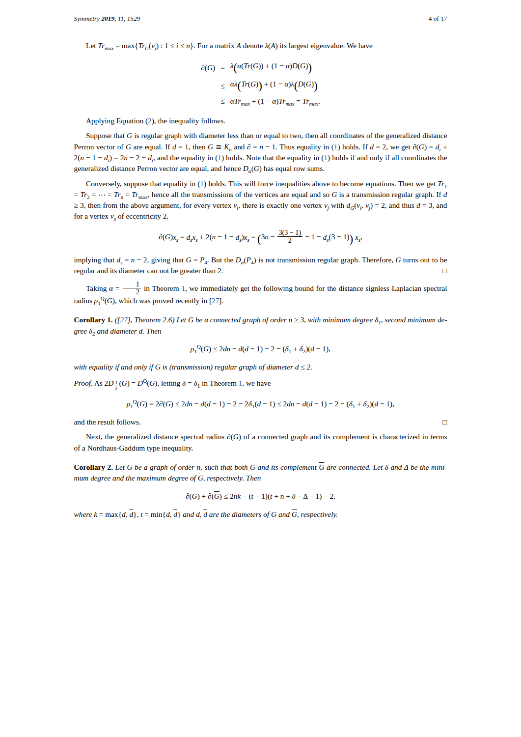Symmetry 2019, 11, 1529
4 of 17
Let Trmax = max{TrG(vi) : 1 ≤ i ≤ n}. For a matrix A denote λ(A) its largest eigenvalue. We have
| ∂ ( G ) | = | λ ( α ( Tr ( G )) + (1 − α ) D ( G ) ) |
| | ≤ | αλ ( Tr ( G ) ) + (1 − α ) λ ( D ( G ) ) |
| | ≤ | αTr max + (1 − α ) Tr max = Tr max . |
Applying Equation (2), the inequality follows.
Suppose that G is regular graph with diameter less than or equal to two, then all coordinates of the generalized distance Perron vector of G are equal. If d = 1, then G ≅ Kn and ∂ = n − 1. Thus equality in (1) holds. If d = 2, we get ∂(G) = di + 2(n − 1 − di) = 2n − 2 − di, and the equality in (1) holds. Note that the equality in (1) holds if and only if all coordinates the generalized distance Perron vector are equal, and hence Dα(G) has equal row sums.
Conversely, suppose that equality in (1) holds. This will force inequalities above to become equations. Then we get Tr1 = Tr2 = ⋯ = Trn = Trmax, hence all the transmissions of the vertices are equal and so G is a transmission regular graph. If d ≥ 3, then from the above argument, for every vertex vi, there is exactly one vertex vj with dG(vi, vj) = 2, and thus d = 3, and for a vertex vs of eccentricity 2,
∂(G)xs = dsxs + 2(n − 1 − ds)xs = (3n − 3(3 − 1) 2 − 1 − ds(3 − 1)) xs,
implying that ds = n − 2, giving that G = P4. But the Dα(P4) is not transmission regular graph. Therefore, G turns out to be regular and its diameter can not be greater than 2. □
Taking α = 12 in Theorem 1, we immediately get the following bound for the distance signless Laplacian spectral radius ρ1Q(G), which was proved recently in [27].
Corollary 1. ([27], Theorem 2.6) Let G be a connected graph of order n ≥ 3, with minimum degree δ1, second minimum degree δ2 and diameter d. Then
ρ1Q(G) ≤ 2dn − d(d − 1) − 2 − (δ1 + δ2)(d − 1),
with equality if and only if G is (transmission) regular graph of diameter d ≤ 2.
Proof. As 2D12(G) = DQ(G), letting δ = δ1 in Theorem 1, we have
ρ1Q(G) = 2∂(G) ≤ 2dn − d(d − 1) − 2 − 2δ1(d − 1) ≤ 2dn − d(d − 1) − 2 − (δ1 + δ2)(d − 1),
and the result follows. □
Next, the generalized distance spectral radius ∂(G) of a connected graph and its complement is characterized in terms of a Nordhaus-Gaddum type inequality.
Corollary 2. Let G be a graph of order n, such that both G and its complement G are connected. Let δ and Δ be the minimum degree and the maximum degree of G, respectively. Then
∂(G) + ∂(G) ≤ 2nk − (t − 1)(t + n + δ − Δ − 1) − 2,
where k = max{d, d}, t = min{d, d} and d, d are the diameters of G and G, respectively.